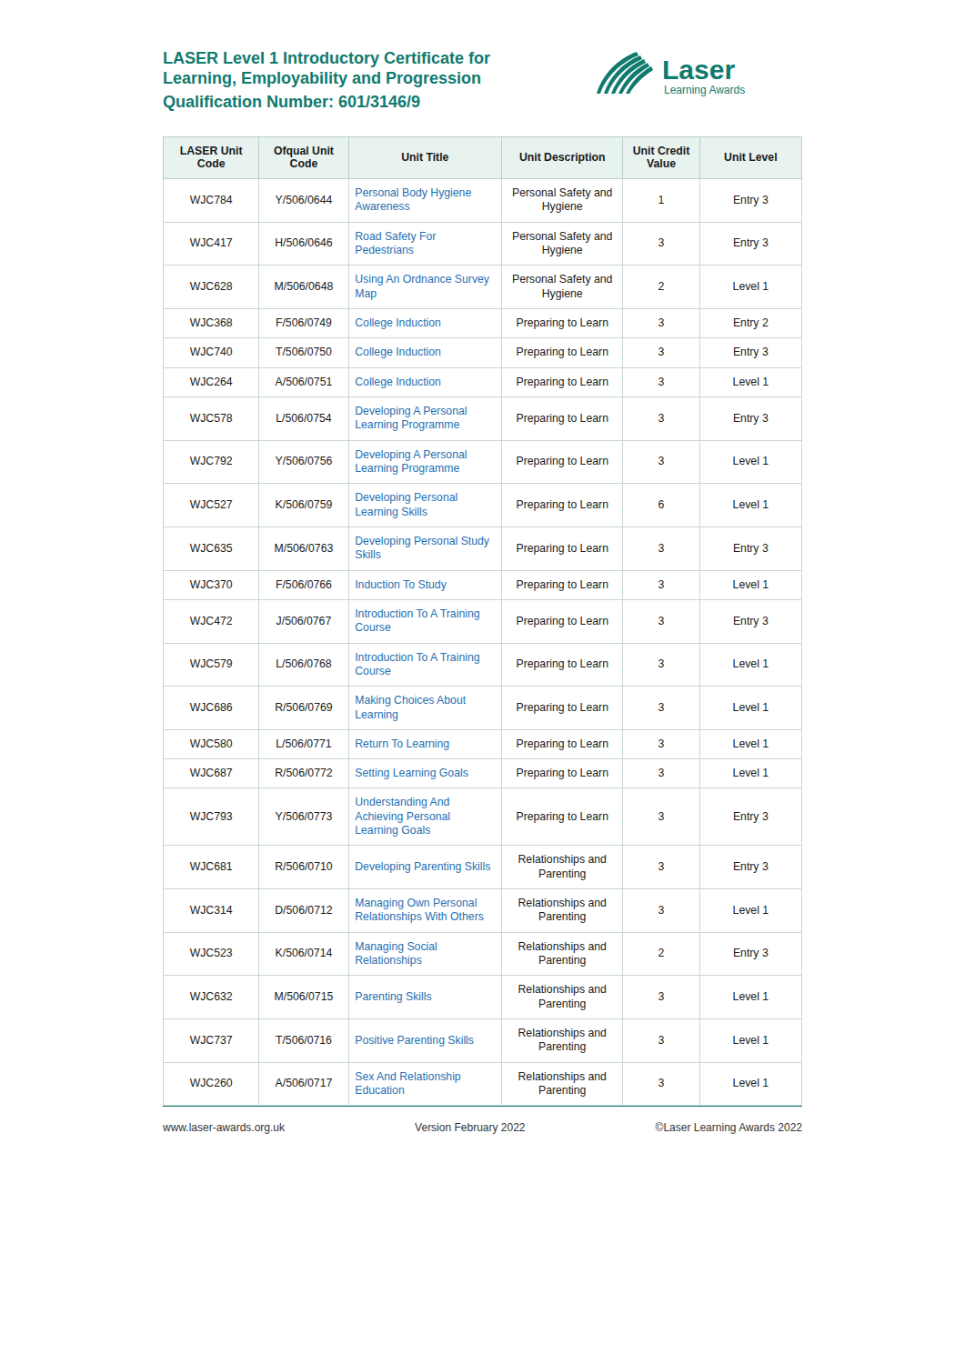LASER Level 1 Introductory Certificate for Learning, Employability and Progression
Qualification Number: 601/3146/9
Laser Learning Awards
| LASER Unit Code | Ofqual Unit Code | Unit Title | Unit Description | Unit Credit Value | Unit Level |
| --- | --- | --- | --- | --- | --- |
| WJC784 | Y/506/0644 | Personal Body Hygiene Awareness | Personal Safety and Hygiene | 1 | Entry 3 |
| WJC417 | H/506/0646 | Road Safety For Pedestrians | Personal Safety and Hygiene | 3 | Entry 3 |
| WJC628 | M/506/0648 | Using An Ordnance Survey Map | Personal Safety and Hygiene | 2 | Level 1 |
| WJC368 | F/506/0749 | College Induction | Preparing to Learn | 3 | Entry 2 |
| WJC740 | T/506/0750 | College Induction | Preparing to Learn | 3 | Entry 3 |
| WJC264 | A/506/0751 | College Induction | Preparing to Learn | 3 | Level 1 |
| WJC578 | L/506/0754 | Developing A Personal Learning Programme | Preparing to Learn | 3 | Entry 3 |
| WJC792 | Y/506/0756 | Developing A Personal Learning Programme | Preparing to Learn | 3 | Level 1 |
| WJC527 | K/506/0759 | Developing Personal Learning Skills | Preparing to Learn | 6 | Level 1 |
| WJC635 | M/506/0763 | Developing Personal Study Skills | Preparing to Learn | 3 | Entry 3 |
| WJC370 | F/506/0766 | Induction To Study | Preparing to Learn | 3 | Level 1 |
| WJC472 | J/506/0767 | Introduction To A Training Course | Preparing to Learn | 3 | Entry 3 |
| WJC579 | L/506/0768 | Introduction To A Training Course | Preparing to Learn | 3 | Level 1 |
| WJC686 | R/506/0769 | Making Choices About Learning | Preparing to Learn | 3 | Level 1 |
| WJC580 | L/506/0771 | Return To Learning | Preparing to Learn | 3 | Level 1 |
| WJC687 | R/506/0772 | Setting Learning Goals | Preparing to Learn | 3 | Level 1 |
| WJC793 | Y/506/0773 | Understanding And Achieving Personal Learning Goals | Preparing to Learn | 3 | Entry 3 |
| WJC681 | R/506/0710 | Developing Parenting Skills | Relationships and Parenting | 3 | Entry 3 |
| WJC314 | D/506/0712 | Managing Own Personal Relationships With Others | Relationships and Parenting | 3 | Level 1 |
| WJC523 | K/506/0714 | Managing Social Relationships | Relationships and Parenting | 2 | Entry 3 |
| WJC632 | M/506/0715 | Parenting Skills | Relationships and Parenting | 3 | Level 1 |
| WJC737 | T/506/0716 | Positive Parenting Skills | Relationships and Parenting | 3 | Level 1 |
| WJC260 | A/506/0717 | Sex And Relationship Education | Relationships and Parenting | 3 | Level 1 |
www.laser-awards.org.uk Version February 2022 ©Laser Learning Awards 2022